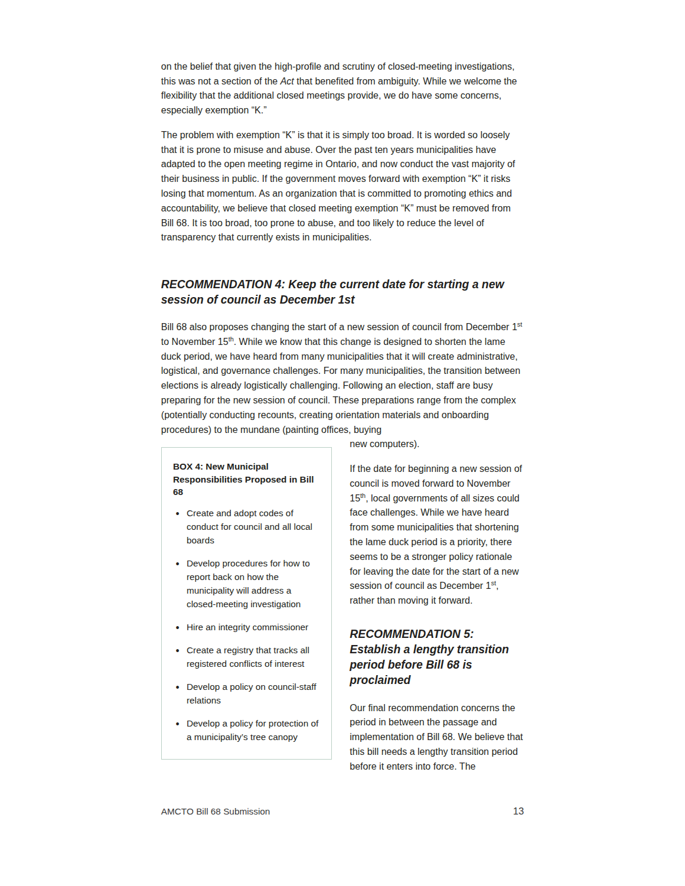on the belief that given the high-profile and scrutiny of closed-meeting investigations, this was not a section of the Act that benefited from ambiguity. While we welcome the flexibility that the additional closed meetings provide, we do have some concerns, especially exemption “K.”
The problem with exemption “K” is that it is simply too broad. It is worded so loosely that it is prone to misuse and abuse. Over the past ten years municipalities have adapted to the open meeting regime in Ontario, and now conduct the vast majority of their business in public. If the government moves forward with exemption “K” it risks losing that momentum. As an organization that is committed to promoting ethics and accountability, we believe that closed meeting exemption “K” must be removed from Bill 68. It is too broad, too prone to abuse, and too likely to reduce the level of transparency that currently exists in municipalities.
RECOMMENDATION 4: Keep the current date for starting a new session of council as December 1st
Bill 68 also proposes changing the start of a new session of council from December 1st to November 15th. While we know that this change is designed to shorten the lame duck period, we have heard from many municipalities that it will create administrative, logistical, and governance challenges. For many municipalities, the transition between elections is already logistically challenging. Following an election, staff are busy preparing for the new session of council. These preparations range from the complex (potentially conducting recounts, creating orientation materials and onboarding procedures) to the mundane (painting offices, buying
BOX 4: New Municipal Responsibilities Proposed in Bill 68
Create and adopt codes of conduct for council and all local boards
Develop procedures for how to report back on how the municipality will address a closed-meeting investigation
Hire an integrity commissioner
Create a registry that tracks all registered conflicts of interest
Develop a policy on council-staff relations
Develop a policy for protection of a municipality’s tree canopy
new computers).
If the date for beginning a new session of council is moved forward to November 15th, local governments of all sizes could face challenges. While we have heard from some municipalities that shortening the lame duck period is a priority, there seems to be a stronger policy rationale for leaving the date for the start of a new session of council as December 1st, rather than moving it forward.
RECOMMENDATION 5: Establish a lengthy transition period before Bill 68 is proclaimed
Our final recommendation concerns the period in between the passage and implementation of Bill 68. We believe that this bill needs a lengthy transition period before it enters into force. The
AMCTO Bill 68 Submission 13